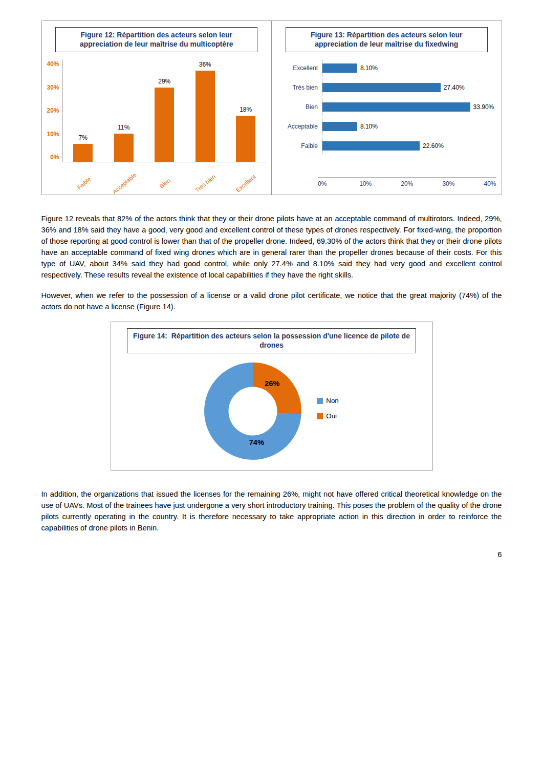Figure 12: Répartition des acteurs selon leur appreciation de leur maîtrise du multicoptère
40% 30% 20% 10% 0%
7%
11%
29%
36%
18%
Faible Acceptable Bien Très bien Excellent
Figure 13: Répartition des acteurs selon leur appreciation de leur maîtrise du fixedwing
Excellent
8.10%
Très bien
27.40%
Bien
33.90%
Acceptable
8.10%
Faible
22.60%
0% 10% 20% 30% 40%
Figure 12 reveals that 82% of the actors think that they or their drone pilots have at an acceptable command of multirotors. Indeed, 29%, 36% and 18% said they have a good, very good and excellent control of these types of drones respectively. For fixed-wing, the proportion of those reporting at good control is lower than that of the propeller drone. Indeed, 69.30% of the actors think that they or their drone pilots have an acceptable command of fixed wing drones which are in general rarer than the propeller drones because of their costs. For this type of UAV, about 34% said they had good control, while only 27.4% and 8.10% said they had very good and excellent control respectively. These results reveal the existence of local capabilities if they have the right skills.
However, when we refer to the possession of a license or a valid drone pilot certificate, we notice that the great majority (74%) of the actors do not have a license (Figure 14).
Figure 14: Répartition des acteurs selon la possession d'une licence de pilote de drones
26% 74%
Non
Oui
In addition, the organizations that issued the licenses for the remaining 26%, might not have offered critical theoretical knowledge on the use of UAVs. Most of the trainees have just undergone a very short introductory training. This poses the problem of the quality of the drone pilots currently operating in the country. It is therefore necessary to take appropriate action in this direction in order to reinforce the capabilities of drone pilots in Benin.
6